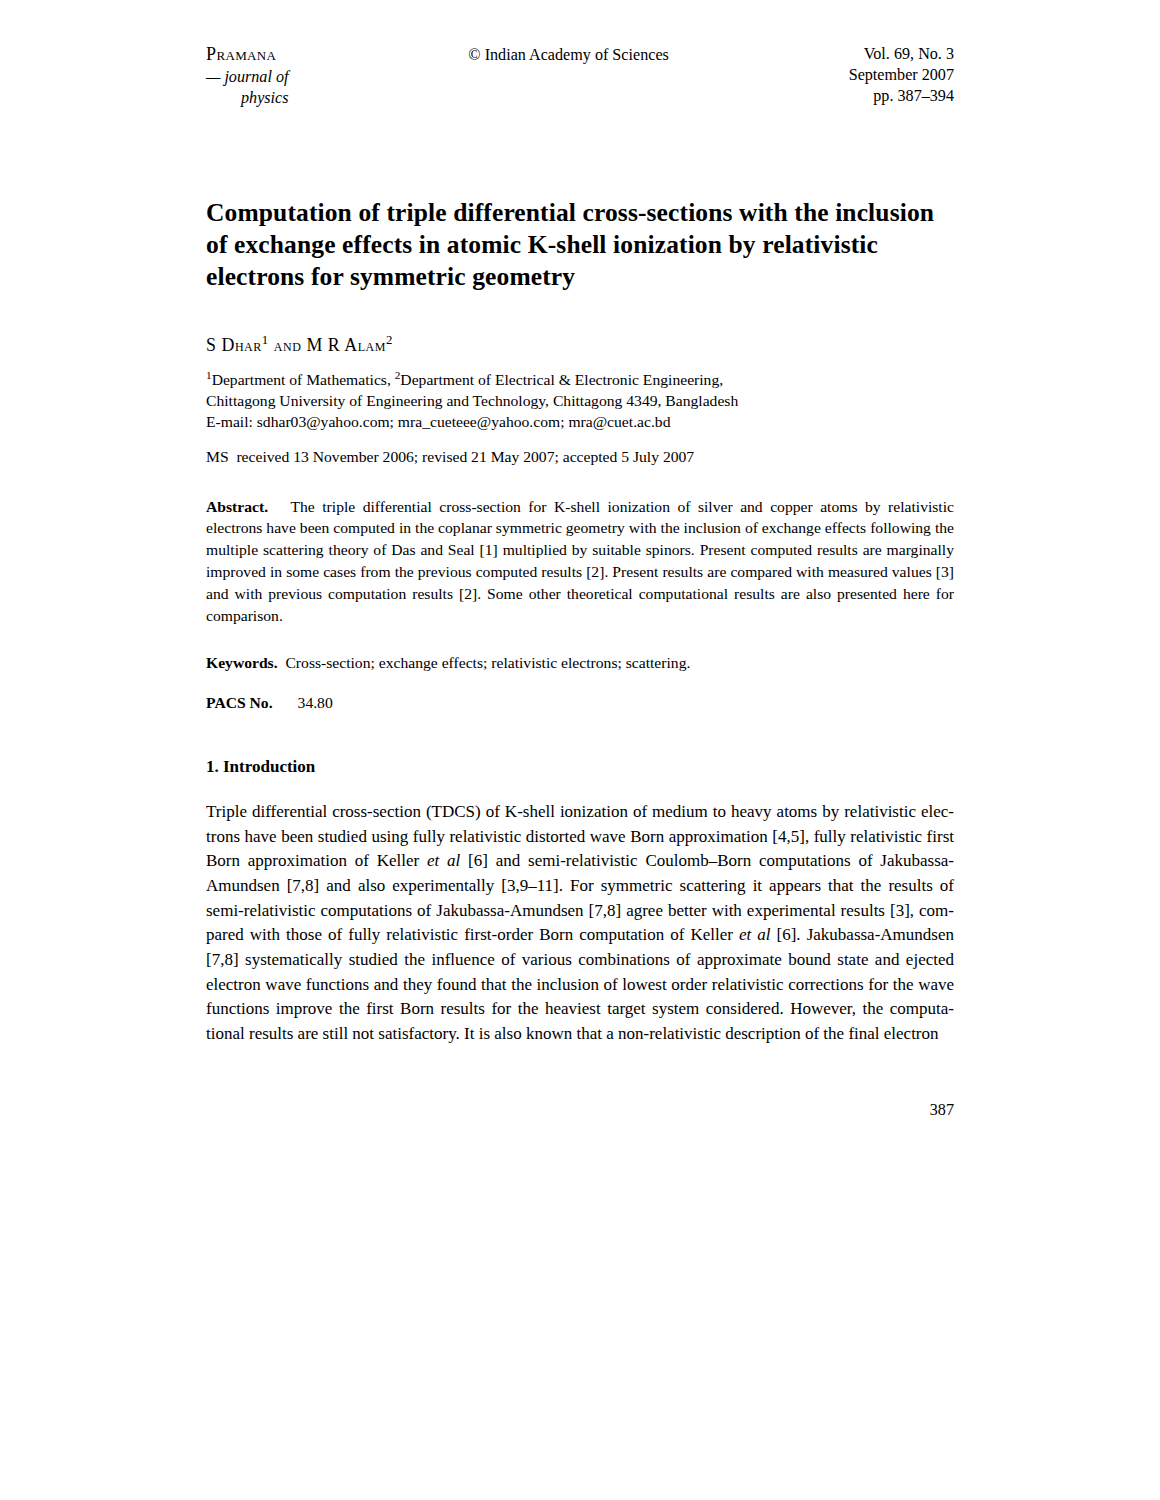Pramana
— journal of
physics
© Indian Academy of Sciences
Vol. 69, No. 3
September 2007
pp. 387–394
Computation of triple differential cross-sections with the inclusion of exchange effects in atomic K-shell ionization by relativistic electrons for symmetric geometry
S Dhar1 and M R Alam2
1Department of Mathematics, 2Department of Electrical & Electronic Engineering,
Chittagong University of Engineering and Technology, Chittagong 4349, Bangladesh
E-mail: sdhar03@yahoo.com; mra_cueteee@yahoo.com; mra@cuet.ac.bd
MS received 13 November 2006; revised 21 May 2007; accepted 5 July 2007
Abstract. The triple differential cross-section for K-shell ionization of silver and copper atoms by relativistic electrons have been computed in the coplanar symmetric geometry with the inclusion of exchange effects following the multiple scattering theory of Das and Seal [1] multiplied by suitable spinors. Present computed results are marginally improved in some cases from the previous computed results [2]. Present results are compared with measured values [3] and with previous computation results [2]. Some other theoretical computational results are also presented here for comparison.
Keywords. Cross-section; exchange effects; relativistic electrons; scattering.
PACS No. 34.80
1. Introduction
Triple differential cross-section (TDCS) of K-shell ionization of medium to heavy atoms by relativistic electrons have been studied using fully relativistic distorted wave Born approximation [4,5], fully relativistic first Born approximation of Keller et al [6] and semi-relativistic Coulomb–Born computations of Jakubassa-Amundsen [7,8] and also experimentally [3,9–11]. For symmetric scattering it appears that the results of semi-relativistic computations of Jakubassa-Amundsen [7,8] agree better with experimental results [3], compared with those of fully relativistic first-order Born computation of Keller et al [6]. Jakubassa-Amundsen [7,8] systematically studied the influence of various combinations of approximate bound state and ejected electron wave functions and they found that the inclusion of lowest order relativistic corrections for the wave functions improve the first Born results for the heaviest target system considered. However, the computational results are still not satisfactory. It is also known that a non-relativistic description of the final electron
387